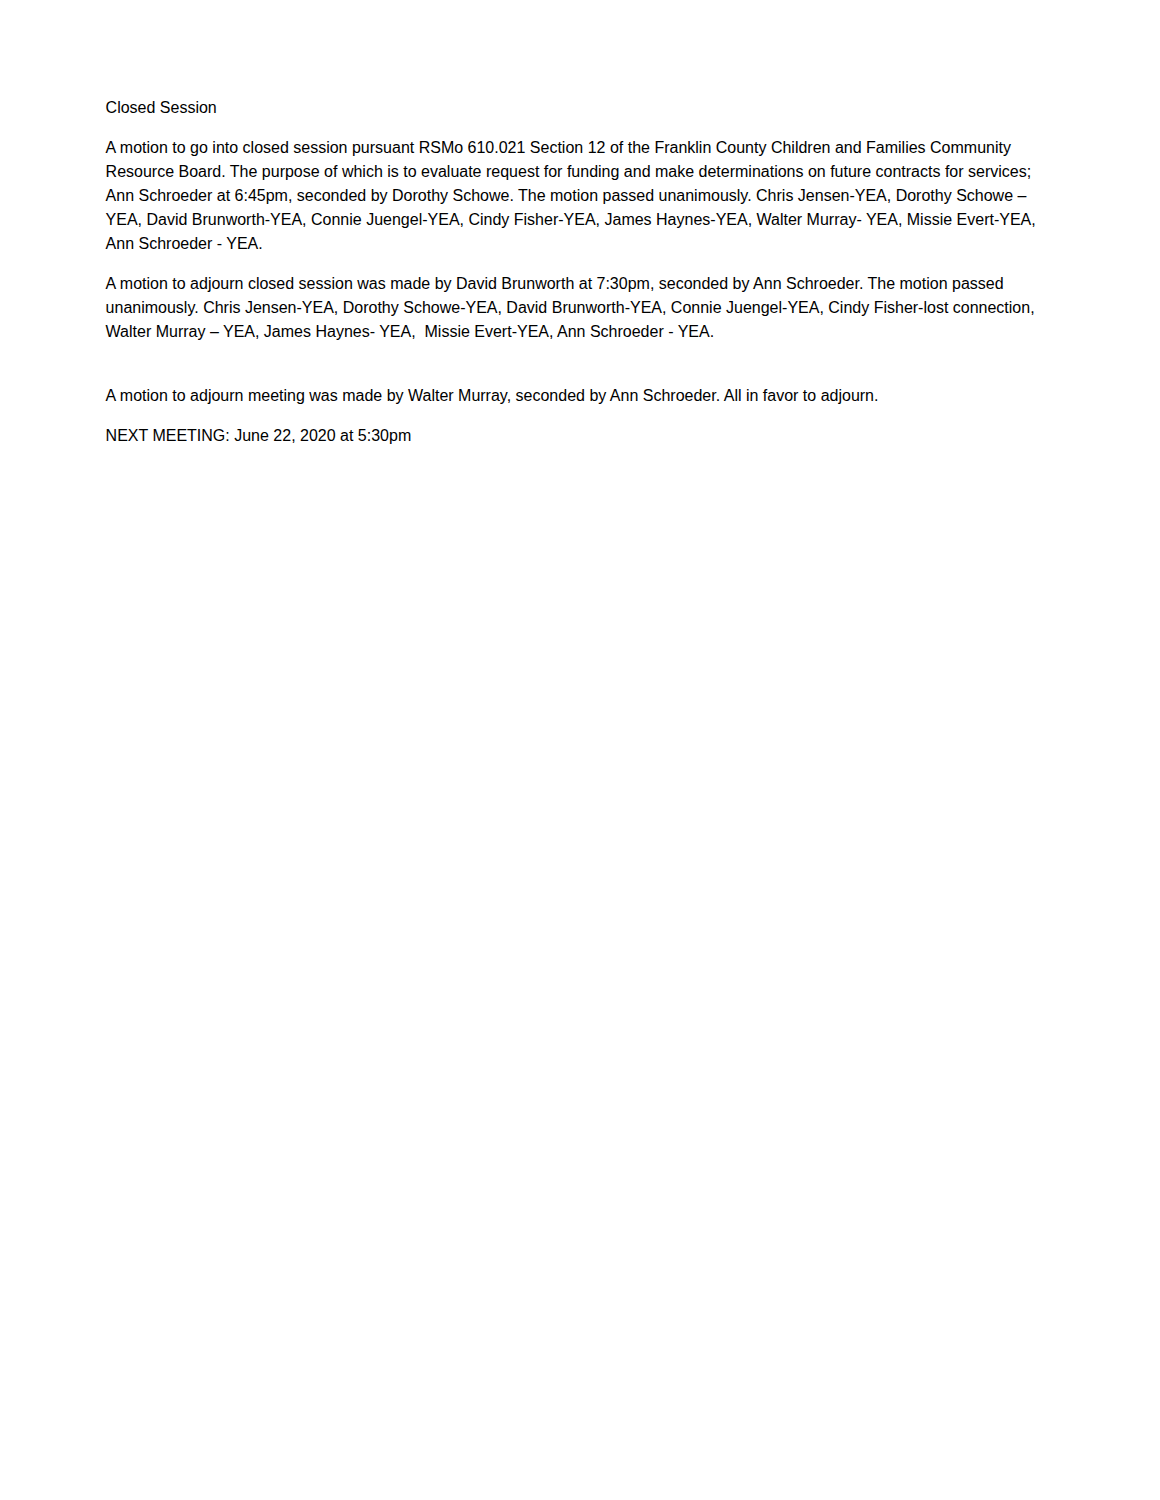Closed Session
A motion to go into closed session pursuant RSMo 610.021 Section 12 of the Franklin County Children and Families Community Resource Board. The purpose of which is to evaluate request for funding and make determinations on future contracts for services; Ann Schroeder at 6:45pm, seconded by Dorothy Schowe. The motion passed unanimously. Chris Jensen-YEA, Dorothy Schowe – YEA, David Brunworth-YEA, Connie Juengel-YEA, Cindy Fisher-YEA, James Haynes-YEA, Walter Murray- YEA, Missie Evert-YEA, Ann Schroeder - YEA.
A motion to adjourn closed session was made by David Brunworth at 7:30pm, seconded by Ann Schroeder. The motion passed unanimously. Chris Jensen-YEA, Dorothy Schowe-YEA, David Brunworth-YEA, Connie Juengel-YEA, Cindy Fisher-lost connection, Walter Murray – YEA, James Haynes- YEA, Missie Evert-YEA, Ann Schroeder - YEA.
A motion to adjourn meeting was made by Walter Murray, seconded by Ann Schroeder. All in favor to adjourn.
NEXT MEETING: June 22, 2020 at 5:30pm